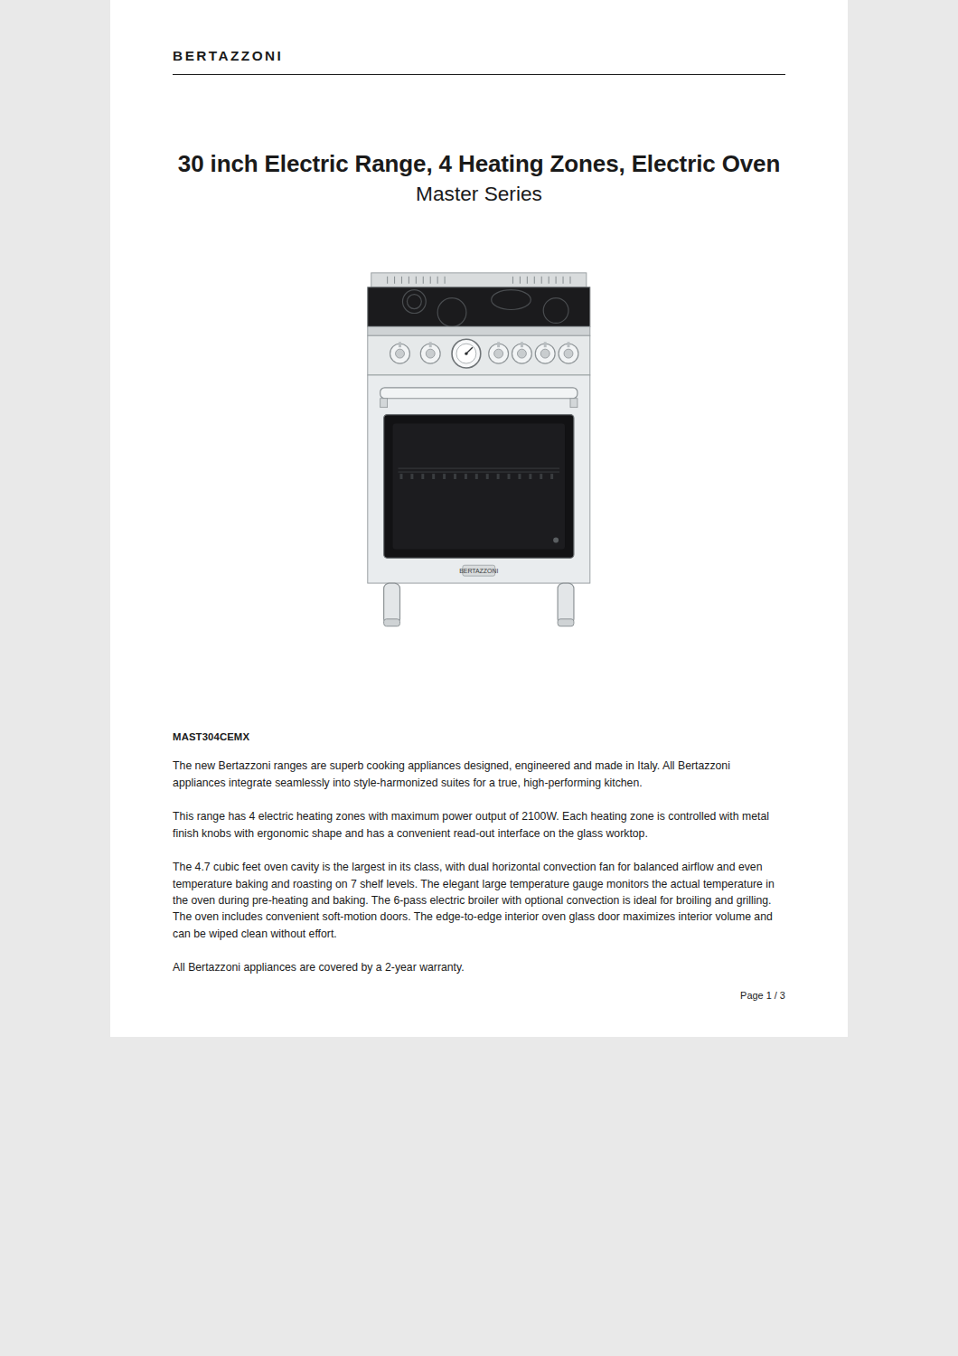BERTAZZONI
30 inch Electric Range, 4 Heating Zones, Electric Oven
Master Series
BERTAZZONI
MAST304CEMX
The new Bertazzoni ranges are superb cooking appliances designed, engineered and made in Italy. All Bertazzoni appliances integrate seamlessly into style-harmonized suites for a true, high-performing kitchen.
This range has 4 electric heating zones with maximum power output of 2100W. Each heating zone is controlled with metal finish knobs with ergonomic shape and has a convenient read-out interface on the glass worktop.
The 4.7 cubic feet oven cavity is the largest in its class, with dual horizontal convection fan for balanced airflow and even temperature baking and roasting on 7 shelf levels. The elegant large temperature gauge monitors the actual temperature in the oven during pre-heating and baking. The 6-pass electric broiler with optional convection is ideal for broiling and grilling. The oven includes convenient soft-motion doors. The edge-to-edge interior oven glass door maximizes interior volume and can be wiped clean without effort.
All Bertazzoni appliances are covered by a 2-year warranty.
Page 1 / 3